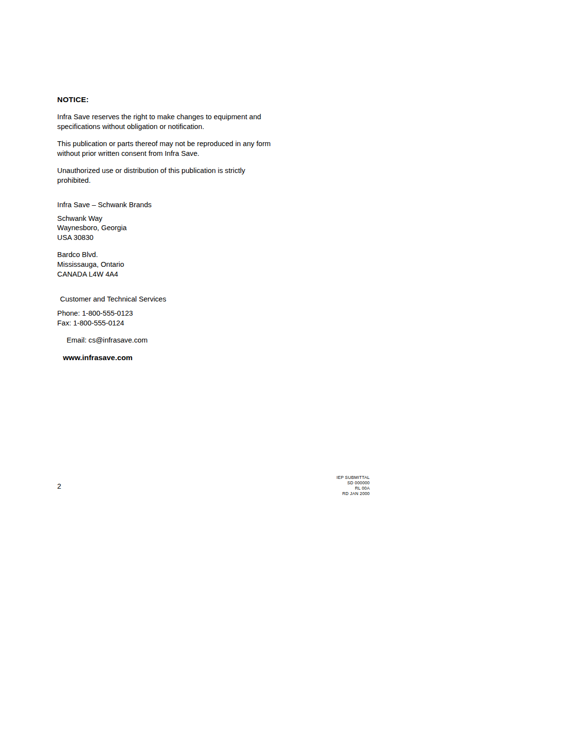NOTICE:
Infra Save reserves the right to make changes to equipment and specifications without obligation or notification.
This publication or parts thereof may not be reproduced in any form without prior written consent from Infra Save.
Unauthorized use or distribution of this publication is strictly prohibited.
Infra Save – Schwank Brands
Schwank Way
Waynesboro, Georgia
USA 30830
Bardco Blvd.
Mississauga, Ontario
CANADA L4W 4A4
Customer and Technical Services
Phone: 1-800-555-0123
Fax: 1-800-555-0124
Email: cs@infrasave.com
www.infrasave.com
2
IEP SUBMITTAL
SD 000000
RL 00A
RD JAN 2000